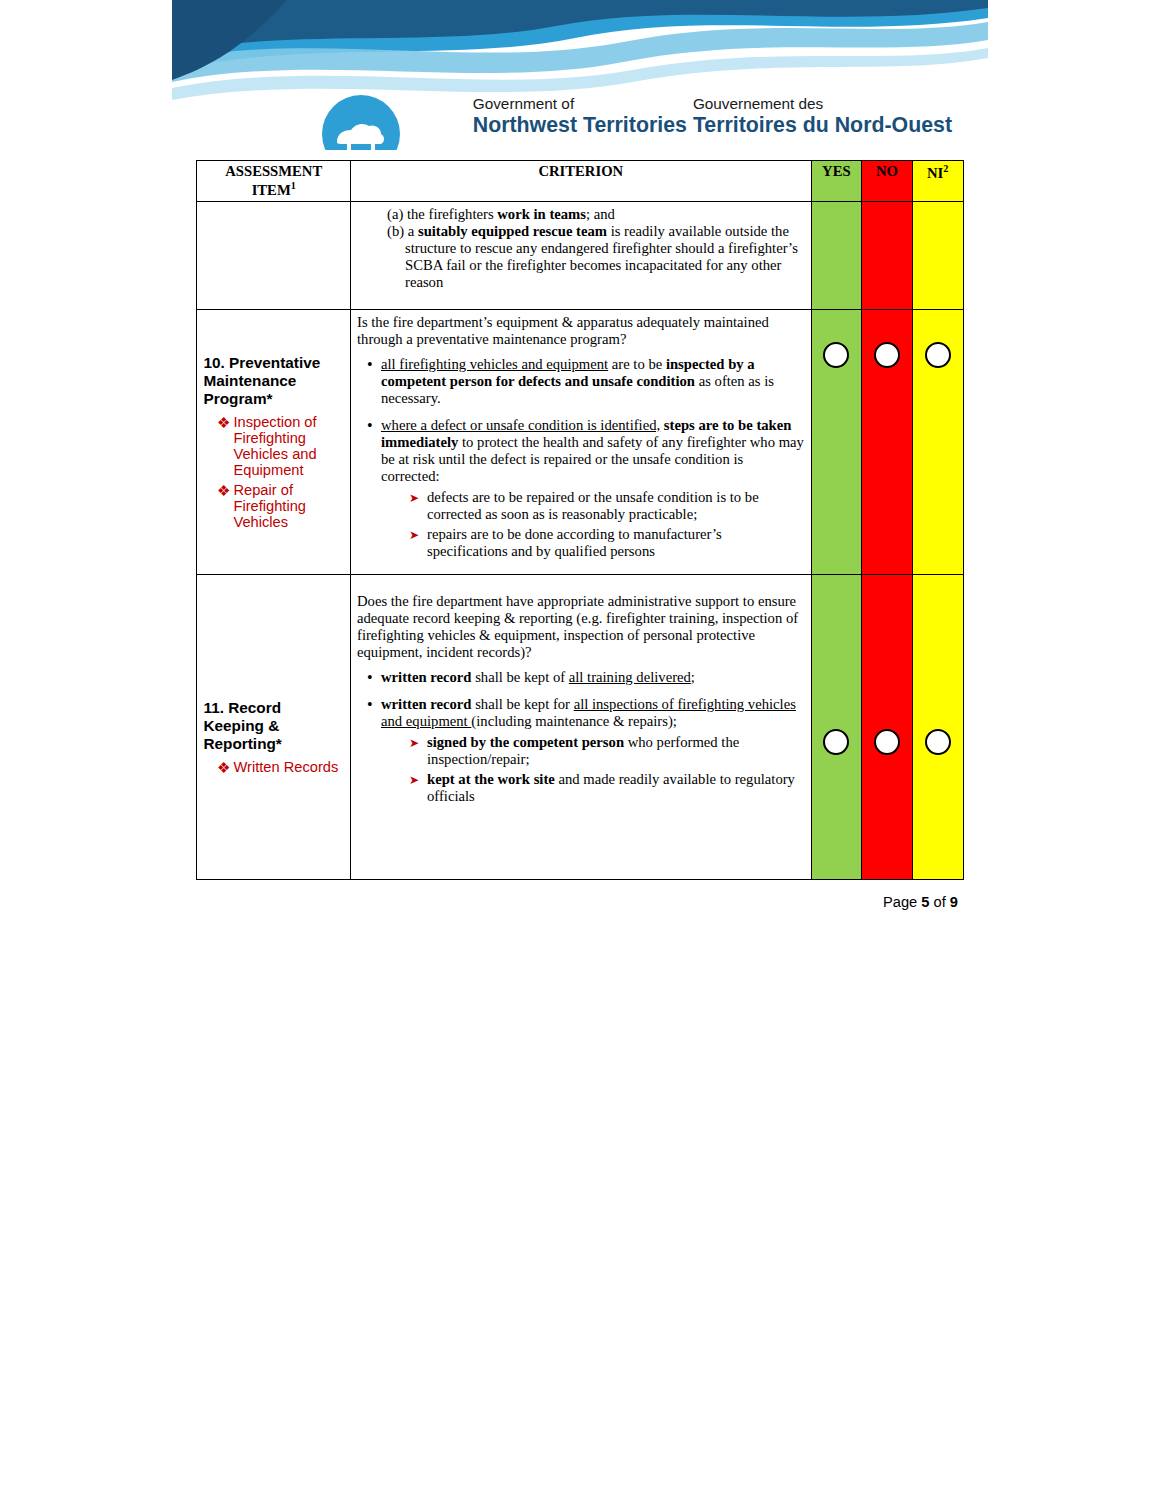| Government of | Gouvernement des |
| Northwest Territories | Territoires du Nord-Ouest |
| ASSESSMENT ITEM 1 | CRITERION | YES | NO | NI 2 |
| --- | --- | --- | --- | --- |
| | (a) the firefighters work in teams ; and (b) a suitably equipped rescue team is readily available outside the structure to rescue any endangered firefighter should a firefighter’s SCBA fail or the firefighter becomes incapacitated for any other reason | | | |
| 10. Preventative Maintenance Program* Inspection of Firefighting Vehicles and Equipment Repair of Firefighting Vehicles | Is the fire department’s equipment & apparatus adequately maintained through a preventative maintenance program? all firefighting vehicles and equipment are to be inspected by a competent person for defects and unsafe condition as often as is necessary. where a defect or unsafe condition is identified, steps are to be taken immediately to protect the health and safety of any firefighter who may be at risk until the defect is repaired or the unsafe condition is corrected: defects are to be repaired or the unsafe condition is to be corrected as soon as is reasonably practicable; repairs are to be done according to manufacturer’s specifications and by qualified persons | | | |
| 11. Record Keeping & Reporting* Written Records | Does the fire department have appropriate administrative support to ensure adequate record keeping & reporting (e.g. firefighter training, inspection of firefighting vehicles & equipment, inspection of personal protective equipment, incident records)? written record shall be kept of all training delivered ; written record shall be kept for all inspections of firefighting vehicles and equipment (including maintenance & repairs); signed by the competent person who performed the inspection/repair; kept at the work site and made readily available to regulatory officials | | | |
Page 5 of 9